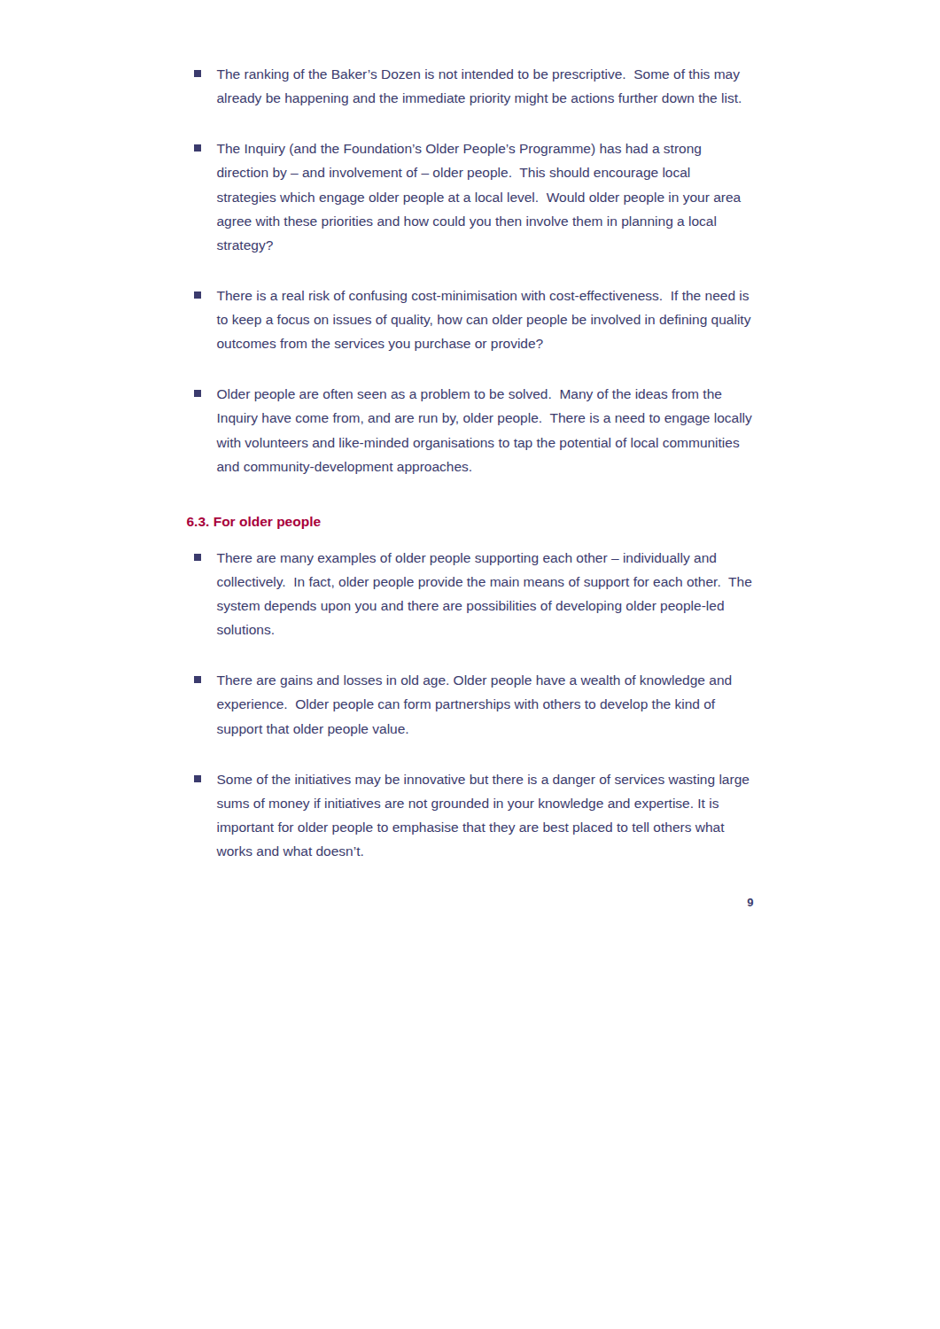The ranking of the Baker’s Dozen is not intended to be prescriptive. Some of this may already be happening and the immediate priority might be actions further down the list.
The Inquiry (and the Foundation’s Older People’s Programme) has had a strong direction by – and involvement of – older people. This should encourage local strategies which engage older people at a local level. Would older people in your area agree with these priorities and how could you then involve them in planning a local strategy?
There is a real risk of confusing cost-minimisation with cost-effectiveness. If the need is to keep a focus on issues of quality, how can older people be involved in defining quality outcomes from the services you purchase or provide?
Older people are often seen as a problem to be solved. Many of the ideas from the Inquiry have come from, and are run by, older people. There is a need to engage locally with volunteers and like-minded organisations to tap the potential of local communities and community-development approaches.
6.3. For older people
There are many examples of older people supporting each other – individually and collectively. In fact, older people provide the main means of support for each other. The system depends upon you and there are possibilities of developing older people-led solutions.
There are gains and losses in old age. Older people have a wealth of knowledge and experience. Older people can form partnerships with others to develop the kind of support that older people value.
Some of the initiatives may be innovative but there is a danger of services wasting large sums of money if initiatives are not grounded in your knowledge and expertise. It is important for older people to emphasise that they are best placed to tell others what works and what doesn’t.
9